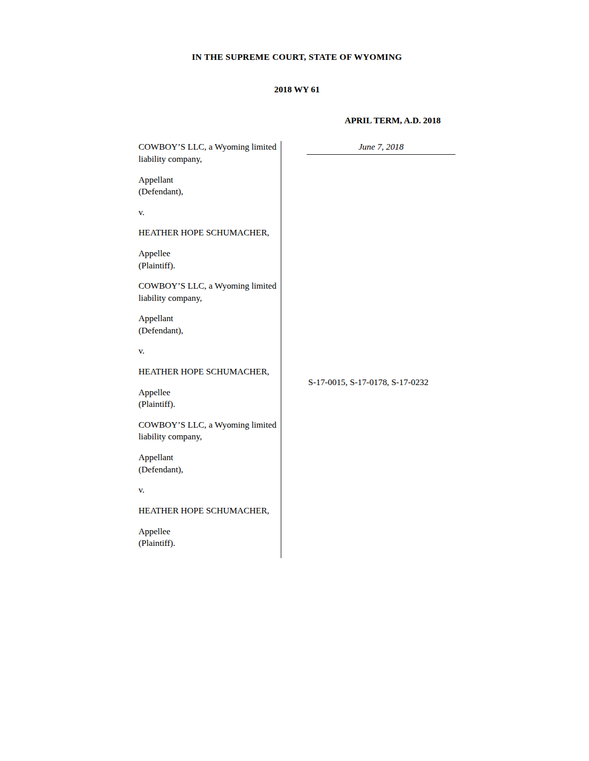IN THE SUPREME COURT, STATE OF WYOMING
2018 WY 61
APRIL TERM, A.D. 2018
| COWBOY’S LLC, a Wyoming limited liability company, Appellant (Defendant), v. HEATHER HOPE SCHUMACHER, Appellee (Plaintiff). COWBOY’S LLC, a Wyoming limited liability company, Appellant (Defendant), v. HEATHER HOPE SCHUMACHER, Appellee (Plaintiff). COWBOY’S LLC, a Wyoming limited liability company, Appellant (Defendant), v. HEATHER HOPE SCHUMACHER, Appellee (Plaintiff). | June 7, 2018 S-17-0015, S-17-0178, S-17-0232 |